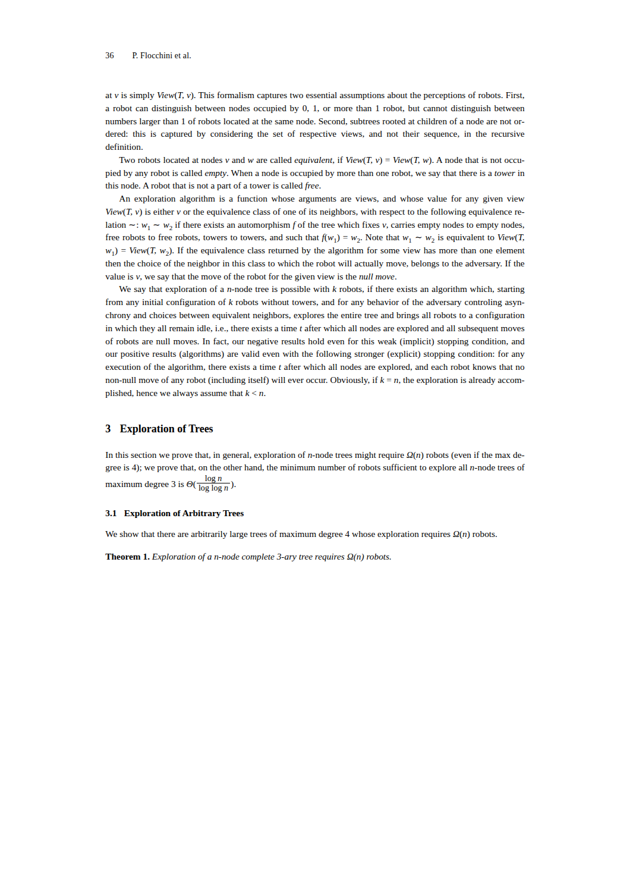36 P. Flocchini et al.
at v is simply View(T, v). This formalism captures two essential assumptions about the perceptions of robots. First, a robot can distinguish between nodes occupied by 0, 1, or more than 1 robot, but cannot distinguish between numbers larger than 1 of robots located at the same node. Second, subtrees rooted at children of a node are not ordered: this is captured by considering the set of respective views, and not their sequence, in the recursive definition.
Two robots located at nodes v and w are called equivalent, if View(T, v) = View(T, w). A node that is not occupied by any robot is called empty. When a node is occupied by more than one robot, we say that there is a tower in this node. A robot that is not a part of a tower is called free.
An exploration algorithm is a function whose arguments are views, and whose value for any given view View(T, v) is either v or the equivalence class of one of its neighbors, with respect to the following equivalence relation ∼: w1 ∼ w2 if there exists an automorphism f of the tree which fixes v, carries empty nodes to empty nodes, free robots to free robots, towers to towers, and such that f(w1) = w2. Note that w1 ∼ w2 is equivalent to View(T, w1) = View(T, w2). If the equivalence class returned by the algorithm for some view has more than one element then the choice of the neighbor in this class to which the robot will actually move, belongs to the adversary. If the value is v, we say that the move of the robot for the given view is the null move.
We say that exploration of a n-node tree is possible with k robots, if there exists an algorithm which, starting from any initial configuration of k robots without towers, and for any behavior of the adversary controling asynchrony and choices between equivalent neighbors, explores the entire tree and brings all robots to a configuration in which they all remain idle, i.e., there exists a time t after which all nodes are explored and all subsequent moves of robots are null moves. In fact, our negative results hold even for this weak (implicit) stopping condition, and our positive results (algorithms) are valid even with the following stronger (explicit) stopping condition: for any execution of the algorithm, there exists a time t after which all nodes are explored, and each robot knows that no non-null move of any robot (including itself) will ever occur. Obviously, if k = n, the exploration is already accomplished, hence we always assume that k < n.
3 Exploration of Trees
In this section we prove that, in general, exploration of n-node trees might require Ω(n) robots (even if the max degree is 4); we prove that, on the other hand, the minimum number of robots sufficient to explore all n-node trees of maximum degree 3 is Θ(log n log log n).
3.1 Exploration of Arbitrary Trees
We show that there are arbitrarily large trees of maximum degree 4 whose exploration requires Ω(n) robots.
Theorem 1. Exploration of a n-node complete 3-ary tree requires Ω(n) robots.